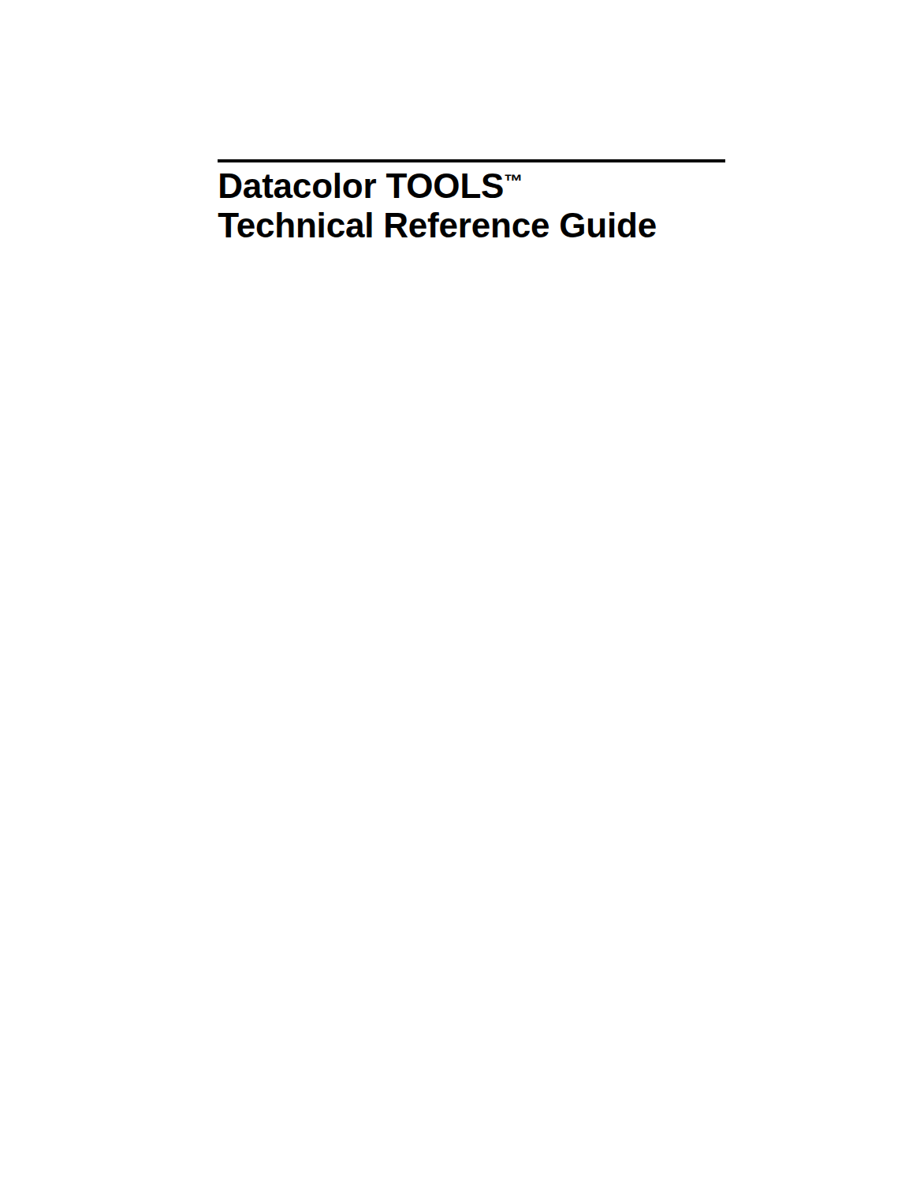Datacolor TOOLS™
Technical Reference Guide